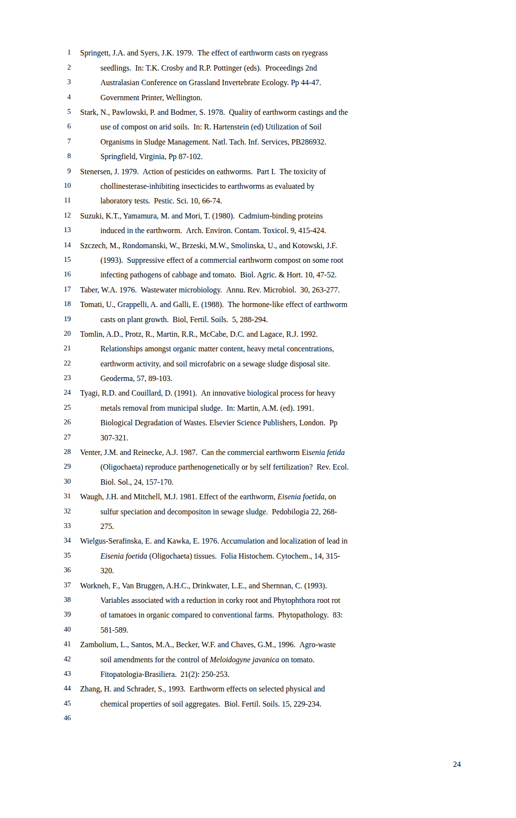Springett, J.A. and Syers, J.K. 1979. The effect of earthworm casts on ryegrass
seedlings. In: T.K. Crosby and R.P. Pottinger (eds). Proceedings 2nd
Australasian Conference on Grassland Invertebrate Ecology. Pp 44-47.
Government Printer, Wellington.
Stark, N., Pawlowski, P. and Bodmer, S. 1978. Quality of earthworm castings and the
use of compost on arid soils. In: R. Hartenstein (ed) Utilization of Soil
Organisms in Sludge Management. Natl. Tach. Inf. Services, PB286932.
Springfield, Virginia, Pp 87-102.
Stenersen, J. 1979. Action of pesticides on eathworms. Part I. The toxicity of
chollinesterase-inhibiting insecticides to earthworms as evaluated by
laboratory tests. Pestic. Sci. 10, 66-74.
Suzuki, K.T., Yamamura, M. and Mori, T. (1980). Cadmium-binding proteins
induced in the earthworm. Arch. Environ. Contam. Toxicol. 9, 415-424.
Szczech, M., Rondomanski, W., Brzeski, M.W., Smolinska, U., and Kotowski, J.F.
(1993). Suppressive effect of a commercial earthworm compost on some root
infecting pathogens of cabbage and tomato. Biol. Agric. & Hort. 10, 47-52.
Taber, W.A. 1976. Wastewater microbiology. Annu. Rev. Microbiol. 30, 263-277.
Tomati, U., Grappelli, A. and Galli, E. (1988). The hormone-like effect of earthworm
casts on plant growth. Biol, Fertil. Soils. 5, 288-294.
Tomlin, A.D., Protz, R., Martin, R.R., McCabe, D.C. and Lagace, R.J. 1992.
Relationships amongst organic matter content, heavy metal concentrations,
earthworm activity, and soil microfabric on a sewage sludge disposal site.
Geoderma, 57, 89-103.
Tyagi, R.D. and Couillard, D. (1991). An innovative biological process for heavy
metals removal from municipal sludge. In: Martin, A.M. (ed). 1991.
Biological Degradation of Wastes. Elsevier Science Publishers, London. Pp
307-321.
Venter, J.M. and Reinecke, A.J. 1987. Can the commercial earthworm Eisenia fetida
(Oligochaeta) reproduce parthenogenetically or by self fertilization? Rev. Ecol.
Biol. Sol., 24, 157-170.
Waugh, J.H. and Mitchell, M.J. 1981. Effect of the earthworm, Eisenia foetida, on
sulfur speciation and decompositon in sewage sludge. Pedobilogia 22, 268-
275.
Wielgus-Serafinska, E. and Kawka, E. 1976. Accumulation and localization of lead in
Eisenia foetida (Oligochaeta) tissues. Folia Histochem. Cytochem., 14, 315-
320.
Workneh, F., Van Bruggen, A.H.C., Drinkwater, L.E., and Shernnan, C. (1993).
Variables associated with a reduction in corky root and Phytophthora root rot
of tamatoes in organic compared to conventional farms. Phytopathology. 83:
581-589.
Zambolium, L., Santos, M.A., Becker, W.F. and Chaves, G.M., 1996. Agro-waste
soil amendments for the control of Meloidogyne javanica on tomato.
Fitopatologia-Brasiliera. 21(2): 250-253.
Zhang, H. and Schrader, S., 1993. Earthworm effects on selected physical and
chemical properties of soil aggregates. Biol. Fertil. Soils. 15, 229-234.
24